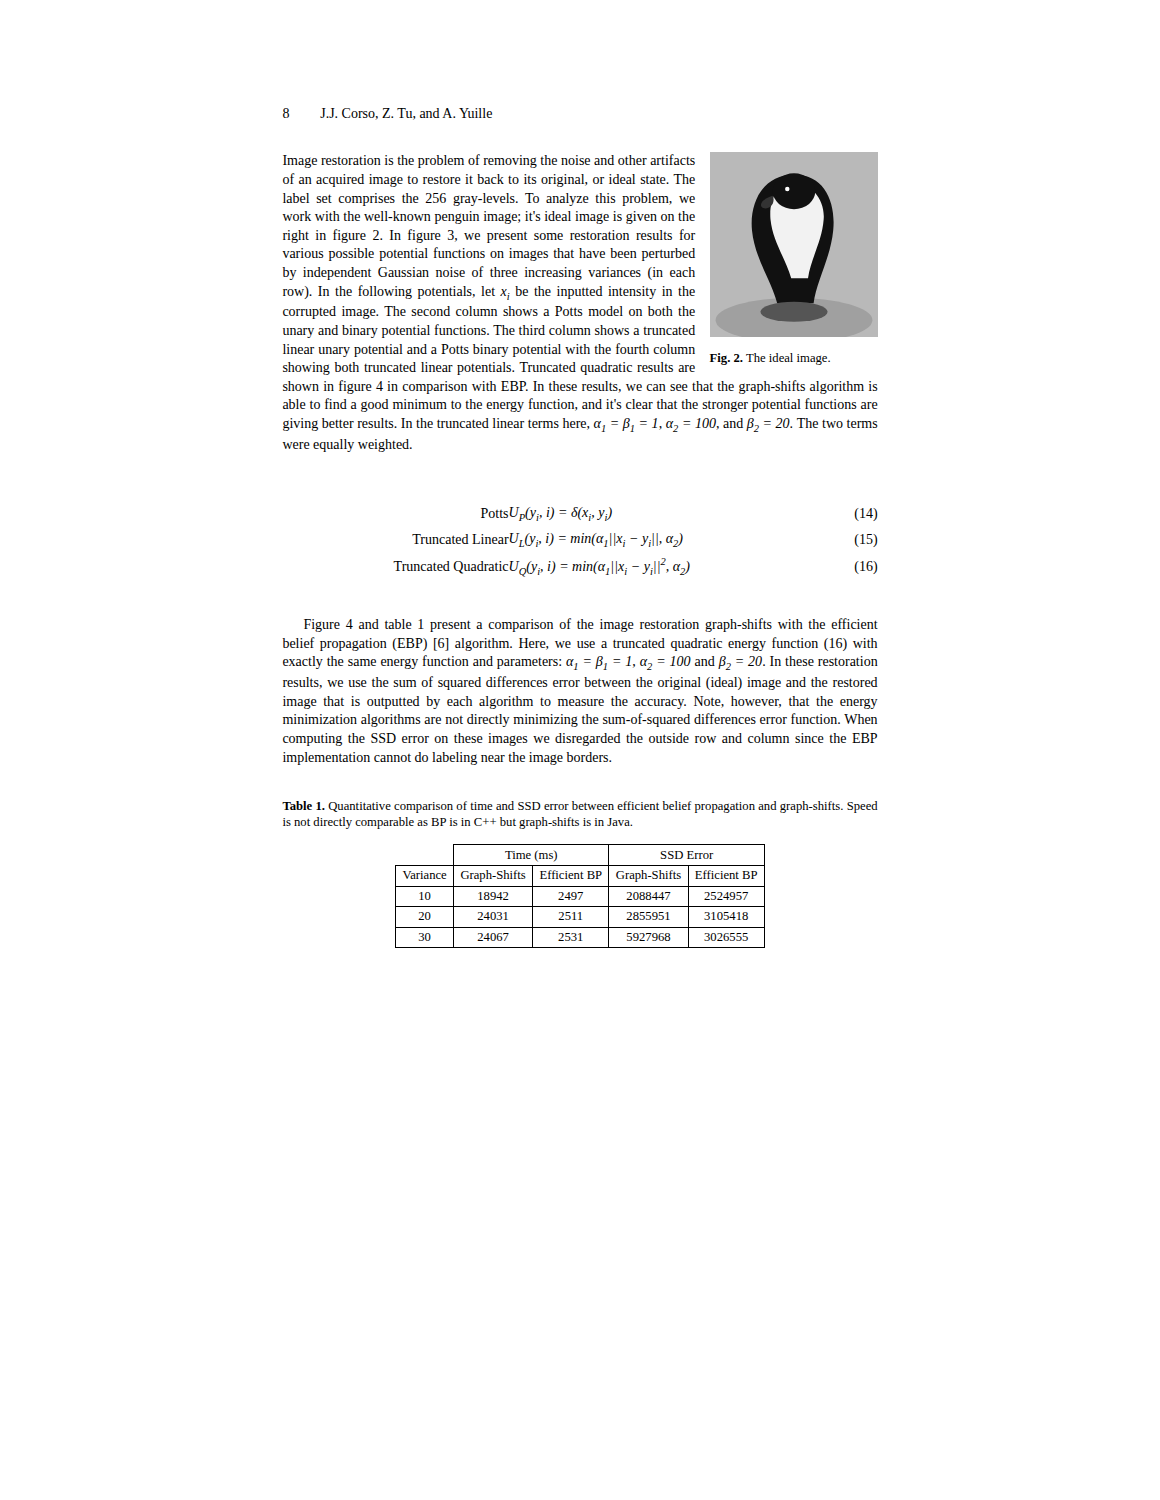8 J.J. Corso, Z. Tu, and A. Yuille
Fig. 2. The ideal image.
Image restoration is the problem of removing the noise and other artifacts of an acquired image to restore it back to its original, or ideal state. The label set comprises the 256 gray-levels. To analyze this problem, we work with the well-known penguin image; it's ideal image is given on the right in figure 2. In figure 3, we present some restoration results for various possible potential functions on images that have been perturbed by independent Gaussian noise of three increasing variances (in each row). In the following potentials, let xi be the inputted intensity in the corrupted image. The second column shows a Potts model on both the unary and binary potential functions. The third column shows a truncated linear unary potential and a Potts binary potential with the fourth column showing both truncated linear potentials. Truncated quadratic results are shown in figure 4 in comparison with EBP. In these results, we can see that the graph-shifts algorithm is able to find a good minimum to the energy function, and it's clear that the stronger potential functions are giving better results. In the truncated linear terms here, α1 = β1 = 1, α2 = 100, and β2 = 20. The two terms were equally weighted.
| Potts | U P (y i , i) = δ(x i , y i ) | (14) |
| Truncated Linear | U L (y i , i) = min(α 1 //x i − y i //, α 2 ) | (15) |
| Truncated Quadratic | U Q (y i , i) = min(α 1 //x i − y i // 2 , α 2 ) | (16) |
Figure 4 and table 1 present a comparison of the image restoration graph-shifts with the efficient belief propagation (EBP) [6] algorithm. Here, we use a truncated quadratic energy function (16) with exactly the same energy function and parameters: α1 = β1 = 1, α2 = 100 and β2 = 20. In these restoration results, we use the sum of squared differences error between the original (ideal) image and the restored image that is outputted by each algorithm to measure the accuracy. Note, however, that the energy minimization algorithms are not directly minimizing the sum-of-squared differences error function. When computing the SSD error on these images we disregarded the outside row and column since the EBP implementation cannot do labeling near the image borders.
Table 1. Quantitative comparison of time and SSD error between efficient belief propagation and graph-shifts. Speed is not directly comparable as BP is in C++ but graph-shifts is in Java.
| | Time (ms) | SSD Error |
| --- | --- | --- |
| Variance | Graph-Shifts | Efficient BP | Graph-Shifts | Efficient BP |
| 10 | 18942 | 2497 | 2088447 | 2524957 |
| 20 | 24031 | 2511 | 2855951 | 3105418 |
| 30 | 24067 | 2531 | 5927968 | 3026555 |